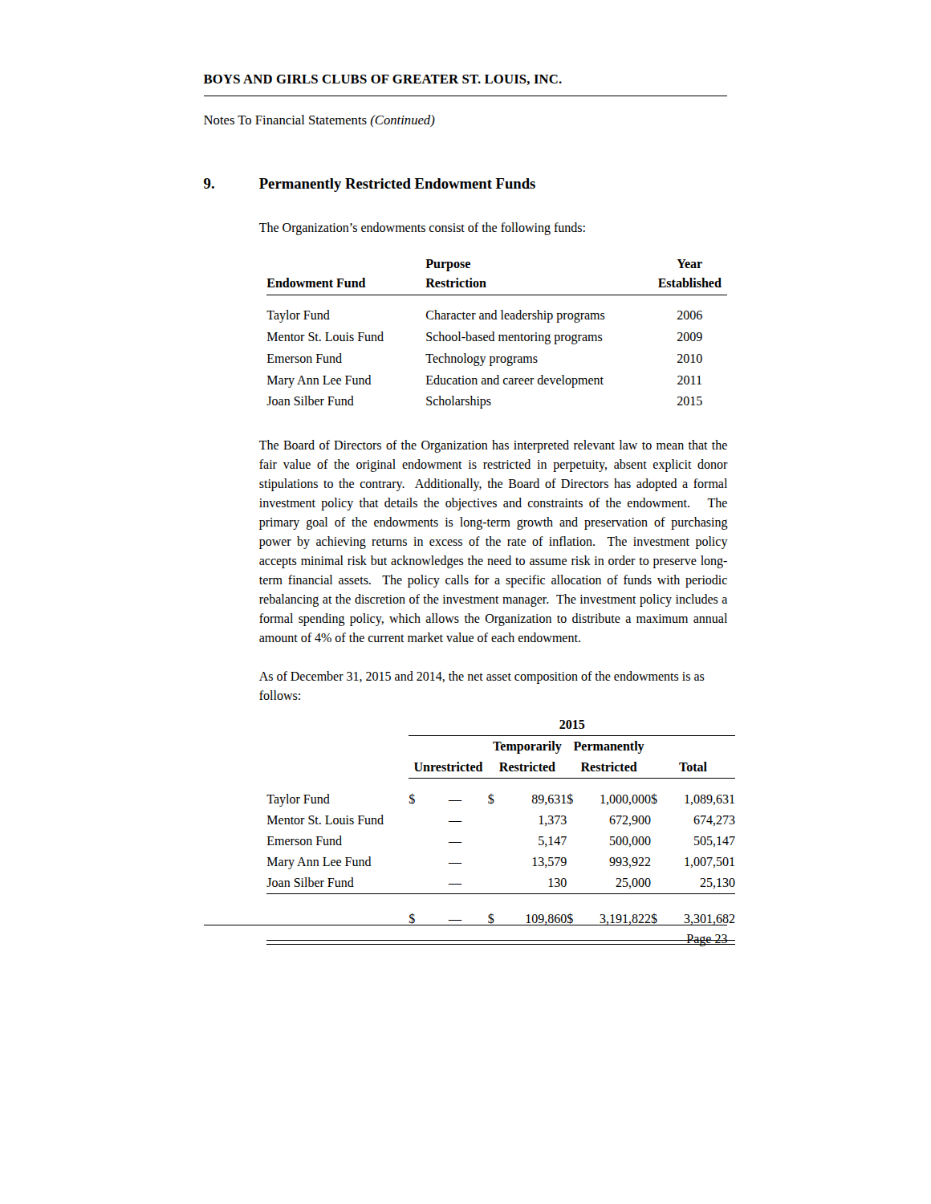BOYS AND GIRLS CLUBS OF GREATER ST. LOUIS, INC.
Notes To Financial Statements (Continued)
9.
Permanently Restricted Endowment Funds
The Organization’s endowments consist of the following funds:
| Endowment Fund | Purpose Restriction | Year Established |
| --- | --- | --- |
| Taylor Fund | Character and leadership programs | 2006 |
| Mentor St. Louis Fund | School-based mentoring programs | 2009 |
| Emerson Fund | Technology programs | 2010 |
| Mary Ann Lee Fund | Education and career development | 2011 |
| Joan Silber Fund | Scholarships | 2015 |
The Board of Directors of the Organization has interpreted relevant law to mean that the fair value of the original endowment is restricted in perpetuity, absent explicit donor stipulations to the contrary. Additionally, the Board of Directors has adopted a formal investment policy that details the objectives and constraints of the endowment. The primary goal of the endowments is long-term growth and preservation of purchasing power by achieving returns in excess of the rate of inflation. The investment policy accepts minimal risk but acknowledges the need to assume risk in order to preserve long-term financial assets. The policy calls for a specific allocation of funds with periodic rebalancing at the discretion of the investment manager. The investment policy includes a formal spending policy, which allows the Organization to distribute a maximum annual amount of 4% of the current market value of each endowment.
As of December 31, 2015 and 2014, the net asset composition of the endowments is as follows:
| | 2015 |
| --- | --- |
| | | Temporarily | Permanently | |
| | Unrestricted | Restricted | Restricted | Total |
| Taylor Fund | $ | — | $ | 89,631 | $ | 1,000,000 | $ | 1,089,631 |
| Mentor St. Louis Fund | | — | | 1,373 | | 672,900 | | 674,273 |
| Emerson Fund | | — | | 5,147 | | 500,000 | | 505,147 |
| Mary Ann Lee Fund | | — | | 13,579 | | 993,922 | | 1,007,501 |
| Joan Silber Fund | | — | | 130 | | 25,000 | | 25,130 |
| | $ | — | $ | 109,860 | $ | 3,191,822 | $ | 3,301,682 |
Page 23